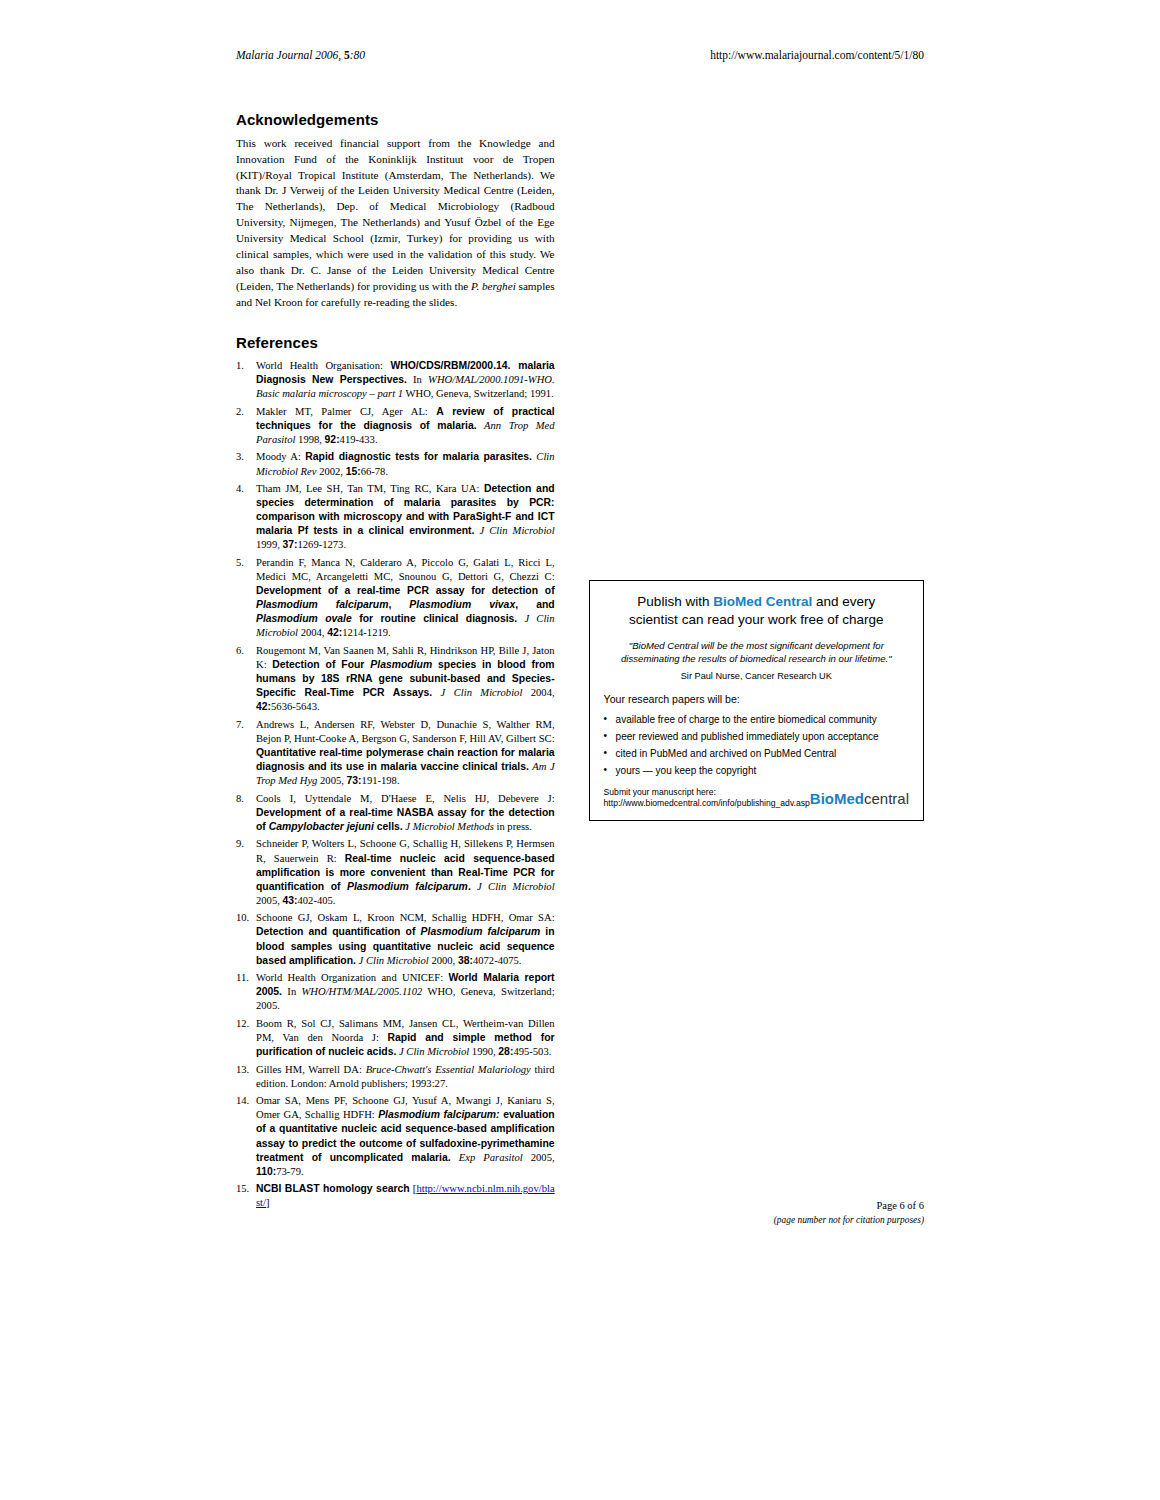Malaria Journal 2006, 5:80
http://www.malariajournal.com/content/5/1/80
Acknowledgements
This work received financial support from the Knowledge and Innovation Fund of the Koninklijk Instituut voor de Tropen (KIT)/Royal Tropical Institute (Amsterdam, The Netherlands). We thank Dr. J Verweij of the Leiden University Medical Centre (Leiden, The Netherlands), Dep. of Medical Microbiology (Radboud University, Nijmegen, The Netherlands) and Yusuf Özbel of the Ege University Medical School (Izmir, Turkey) for providing us with clinical samples, which were used in the validation of this study. We also thank Dr. C. Janse of the Leiden University Medical Centre (Leiden, The Netherlands) for providing us with the P. berghei samples and Nel Kroon for carefully re-reading the slides.
References
World Health Organisation: WHO/CDS/RBM/2000.14. malaria Diagnosis New Perspectives. In WHO/MAL/2000.1091-WHO. Basic malaria microscopy – part 1 WHO, Geneva, Switzerland; 1991.
Makler MT, Palmer CJ, Ager AL: A review of practical techniques for the diagnosis of malaria. Ann Trop Med Parasitol 1998, 92: 419-433.
Moody A: Rapid diagnostic tests for malaria parasites. Clin Microbiol Rev 2002, 15: 66-78.
Tham JM, Lee SH, Tan TM, Ting RC, Kara UA: Detection and species determination of malaria parasites by PCR: comparison with microscopy and with ParaSight-F and ICT malaria Pf tests in a clinical environment. J Clin Microbiol 1999, 37: 1269-1273.
Perandin F, Manca N, Calderaro A, Piccolo G, Galati L, Ricci L, Medici MC, Arcangeletti MC, Snounou G, Dettori G, Chezzi C: Development of a real-time PCR assay for detection of Plasmodium falciparum, Plasmodium vivax, and Plasmodium ovale for routine clinical diagnosis. J Clin Microbiol 2004, 42: 1214-1219.
Rougemont M, Van Saanen M, Sahli R, Hindrikson HP, Bille J, Jaton K: Detection of Four Plasmodium species in blood from humans by 18S rRNA gene subunit-based and Species-Specific Real-Time PCR Assays. J Clin Microbiol 2004, 42: 5636-5643.
Andrews L, Andersen RF, Webster D, Dunachie S, Walther RM, Bejon P, Hunt-Cooke A, Bergson G, Sanderson F, Hill AV, Gilbert SC: Quantitative real-time polymerase chain reaction for malaria diagnosis and its use in malaria vaccine clinical trials. Am J Trop Med Hyg 2005, 73: 191-198.
Cools I, Uyttendale M, D'Haese E, Nelis HJ, Debevere J: Development of a real-time NASBA assay for the detection of Campylobacter jejuni cells. J Microbiol Methods in press.
Schneider P, Wolters L, Schoone G, Schallig H, Sillekens P, Hermsen R, Sauerwein R: Real-time nucleic acid sequence-based amplification is more convenient than Real-Time PCR for quantification of Plasmodium falciparum. J Clin Microbiol 2005, 43: 402-405.
Schoone GJ, Oskam L, Kroon NCM, Schallig HDFH, Omar SA: Detection and quantification of Plasmodium falciparum in blood samples using quantitative nucleic acid sequence based amplification. J Clin Microbiol 2000, 38: 4072-4075.
World Health Organization and UNICEF: World Malaria report 2005. In WHO/HTM/MAL/2005.1102 WHO, Geneva, Switzerland; 2005.
Boom R, Sol CJ, Salimans MM, Jansen CL, Wertheim-van Dillen PM, Van den Noorda J: Rapid and simple method for purification of nucleic acids. J Clin Microbiol 1990, 28: 495-503.
Gilles HM, Warrell DA: Bruce-Chwatt's Essential Malariology third edition. London: Arnold publishers; 1993:27.
Omar SA, Mens PF, Schoone GJ, Yusuf A, Mwangi J, Kaniaru S, Omer GA, Schallig HDFH: Plasmodium falciparum: evaluation of a quantitative nucleic acid sequence-based amplification assay to predict the outcome of sulfadoxine-pyrimethamine treatment of uncomplicated malaria. Exp Parasitol 2005, 110: 73-79.
NCBI BLAST homology search [http://www.ncbi.nlm.nih.gov/blast/]
Publish with Bio Med Central and every
scientist can read your work free of charge
"BioMed Central will be the most significant development for disseminating the results of biomedical research in our lifetime."
Sir Paul Nurse, Cancer Research UK
Your research papers will be:
available free of charge to the entire biomedical community
peer reviewed and published immediately upon acceptance
cited in PubMed and archived on PubMed Central
yours — you keep the copyright
Submit your manuscript here:
http://www.biomedcentral.com/info/publishing_adv.asp
BioMed central
Page 6 of 6
(page number not for citation purposes)